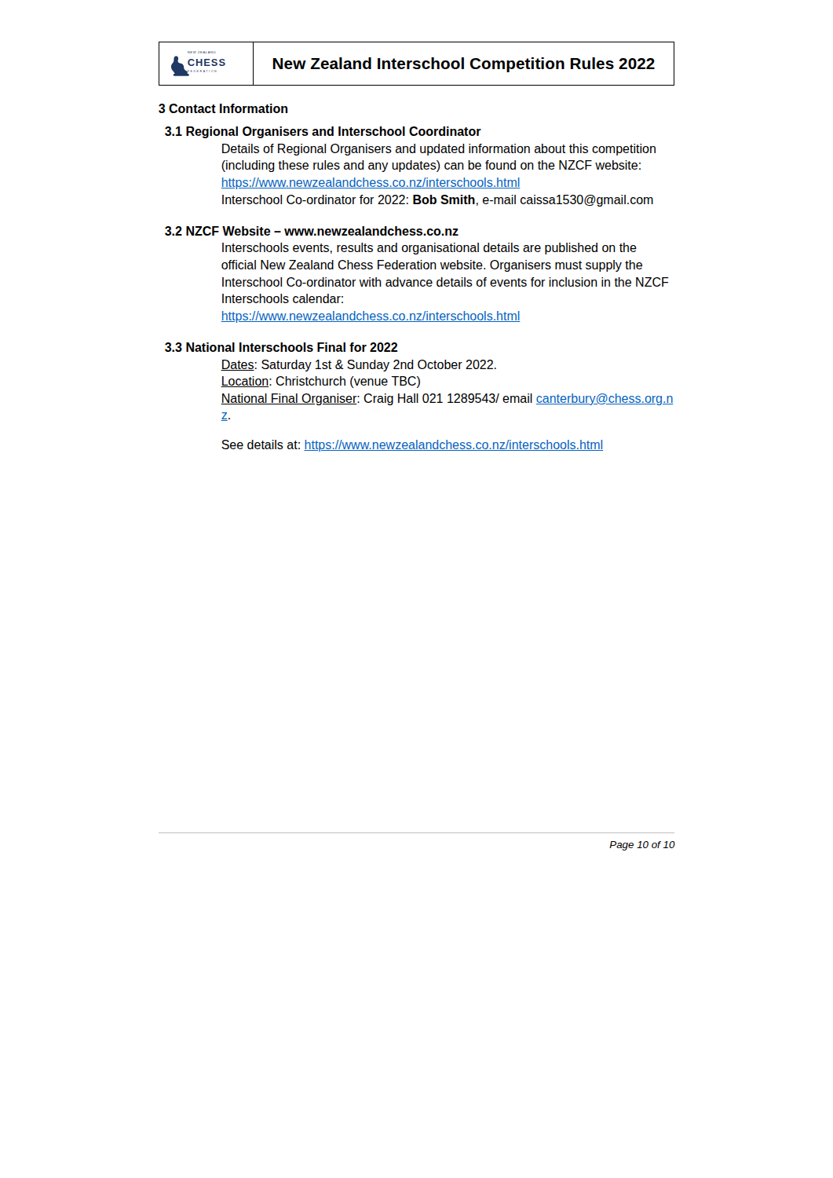NEW ZEALAND CHESS FEDERATION
New Zealand Interschool Competition Rules 2022
3 Contact Information
3.1 Regional Organisers and Interschool Coordinator
Details of Regional Organisers and updated information about this competition (including these rules and any updates) can be found on the NZCF website:
https://www.newzealandchess.co.nz/interschools.html
Interschool Co-ordinator for 2022: Bob Smith, e-mail caissa1530@gmail.com
3.2 NZCF Website – www.newzealandchess.co.nz
Interschools events, results and organisational details are published on the official New Zealand Chess Federation website. Organisers must supply the Interschool Co-ordinator with advance details of events for inclusion in the NZCF Interschools calendar:
https://www.newzealandchess.co.nz/interschools.html
3.3 National Interschools Final for 2022
Dates: Saturday 1st & Sunday 2nd October 2022.
Location: Christchurch (venue TBC)
National Final Organiser: Craig Hall 021 1289543/ email canterbury@chess.org.nz.
See details at: https://www.newzealandchess.co.nz/interschools.html
Page 10 of 10